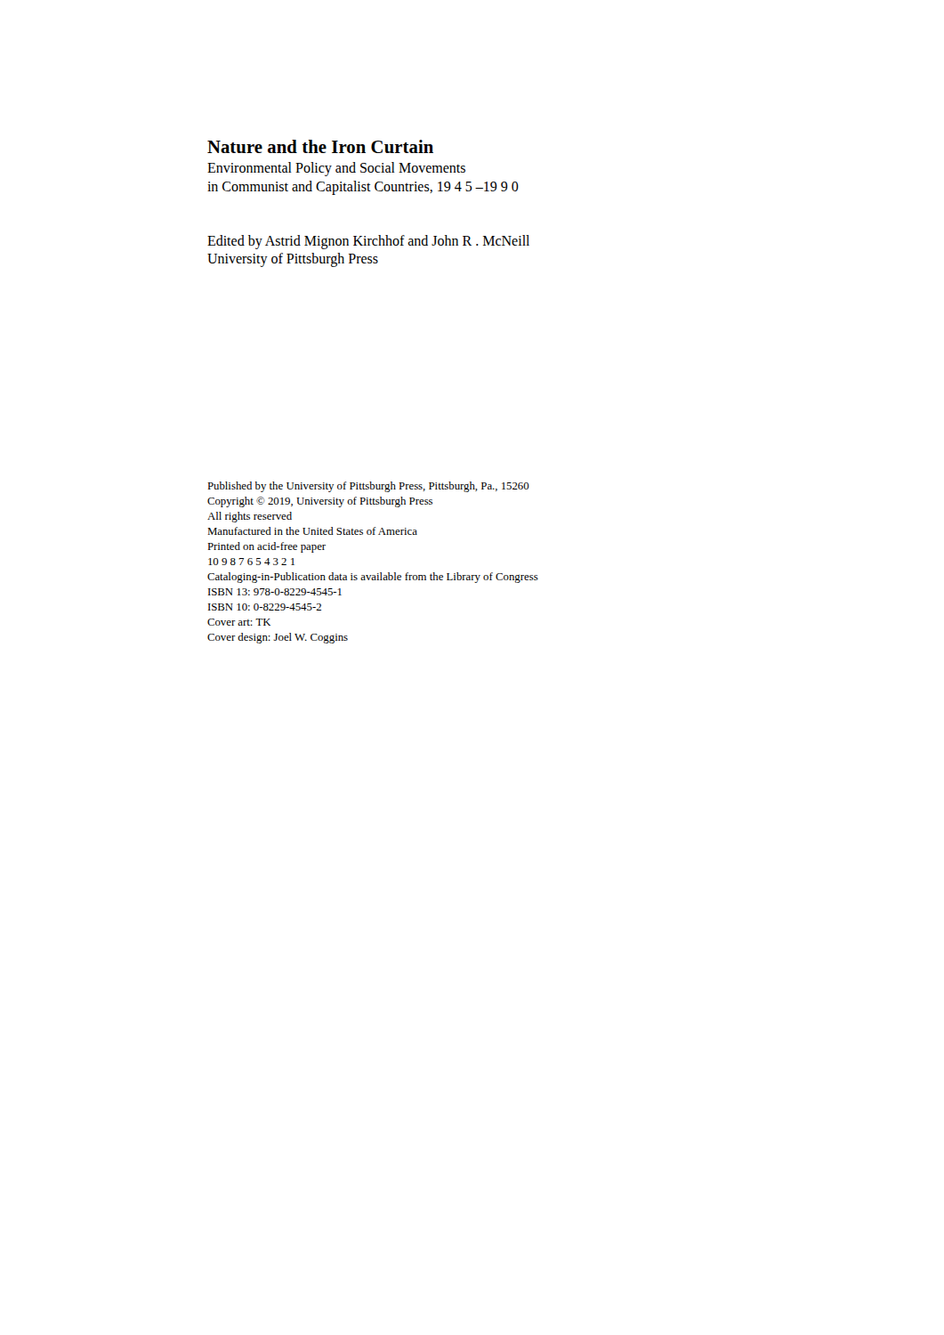Nature and the Iron Curtain
Environmental Policy and Social Movements
in Communist and Capitalist Countries, 19 4 5 –19 9 0
Edited by Astrid Mignon Kirchhof and John R . McNeill
University of Pittsburgh Press
Published by the University of Pittsburgh Press, Pittsburgh, Pa., 15260
Copyright © 2019, University of Pittsburgh Press
All rights reserved
Manufactured in the United States of America
Printed on acid-free paper
10 9 8 7 6 5 4 3 2 1
Cataloging-in-Publication data is available from the Library of Congress
ISBN 13: 978-0-8229-4545-1
ISBN 10: 0-8229-4545-2
Cover art: TK
Cover design: Joel W. Coggins